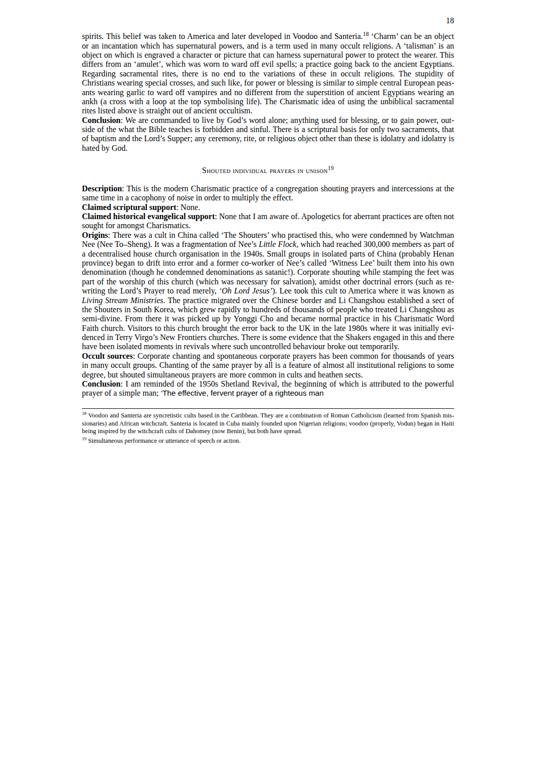18
spirits. This belief was taken to America and later developed in Voodoo and Santeria.18 ‘Charm’ can be an object or an incantation which has supernatural powers, and is a term used in many occult religions. A ‘talisman’ is an object on which is engraved a character or picture that can harness supernatural power to protect the wearer. This differs from an ‘amulet’, which was worn to ward off evil spells; a practice going back to the ancient Egyptians. Regarding sacramental rites, there is no end to the variations of these in occult religions. The stupidity of Christians wearing special crosses, and such like, for power or blessing is similar to simple central European peasants wearing garlic to ward off vampires and no different from the superstition of ancient Egyptians wearing an ankh (a cross with a loop at the top symbolising life). The Charismatic idea of using the unbiblical sacramental rites listed above is straight out of ancient occultism.
Conclusion: We are commanded to live by God’s word alone; anything used for blessing, or to gain power, outside of the what the Bible teaches is forbidden and sinful. There is a scriptural basis for only two sacraments, that of baptism and the Lord’s Supper; any ceremony, rite, or religious object other than these is idolatry and idolatry is hated by God.
Shouted individual prayers in unison19
Description: This is the modern Charismatic practice of a congregation shouting prayers and intercessions at the same time in a cacophony of noise in order to multiply the effect.
Claimed scriptural support: None.
Claimed historical evangelical support: None that I am aware of. Apologetics for aberrant practices are often not sought for amongst Charismatics.
Origins: There was a cult in China called ‘The Shouters’ who practised this, who were condemned by Watchman Nee (Nee To–Sheng). It was a fragmentation of Nee’s Little Flock, which had reached 300,000 members as part of a decentralised house church organisation in the 1940s. Small groups in isolated parts of China (probably Henan province) began to drift into error and a former co-worker of Nee’s called ‘Witness Lee’ built them into his own denomination (though he condemned denominations as satanic!). Corporate shouting while stamping the feet was part of the worship of this church (which was necessary for salvation), amidst other doctrinal errors (such as re-writing the Lord’s Prayer to read merely, ‘Oh Lord Jesus’). Lee took this cult to America where it was known as Living Stream Ministries. The practice migrated over the Chinese border and Li Changshou established a sect of the Shouters in South Korea, which grew rapidly to hundreds of thousands of people who treated Li Changshou as semi-divine. From there it was picked up by Yonggi Cho and became normal practice in his Charismatic Word Faith church. Visitors to this church brought the error back to the UK in the late 1980s where it was initially evidenced in Terry Virgo’s New Frontiers churches. There is some evidence that the Shakers engaged in this and there have been isolated moments in revivals where such uncontrolled behaviour broke out temporarily.
Occult sources: Corporate chanting and spontaneous corporate prayers has been common for thousands of years in many occult groups. Chanting of the same prayer by all is a feature of almost all institutional religions to some degree, but shouted simultaneous prayers are more common in cults and heathen sects.
Conclusion: I am reminded of the 1950s Shetland Revival, the beginning of which is attributed to the powerful prayer of a simple man; ‘The effective, fervent prayer of a righteous man
18 Voodoo and Santeria are syncretistic cults based in the Caribbean. They are a combination of Roman Catholicism (learned from Spanish missionaries) and African witchcraft. Santeria is located in Cuba mainly founded upon Nigerian religions; voodoo (properly, Vodun) began in Haiti being inspired by the witchcraft cults of Dahomey (now Benin), but both have spread.
19 Simultaneous performance or utterance of speech or action.